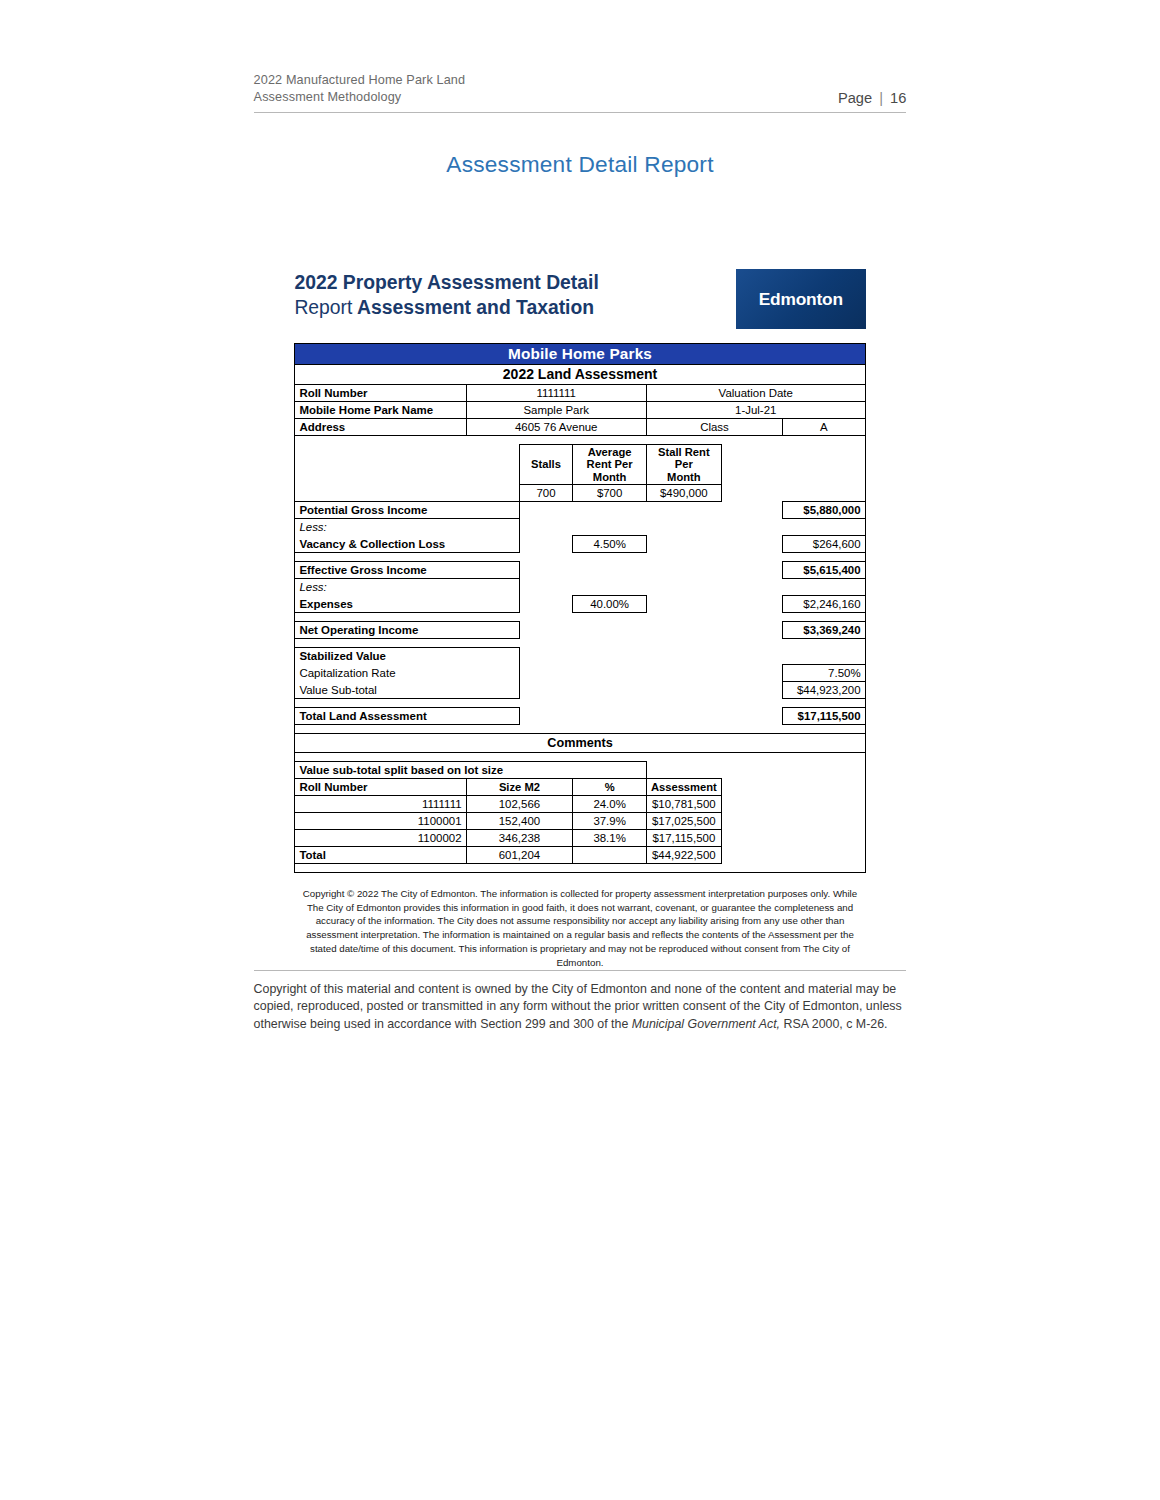2022 Manufactured Home Park Land
Assessment Methodology
Page | 16
Assessment Detail Report
2022 Property Assessment Detail
Report Assessment and Taxation
| Mobile Home Parks |
| 2022 Land Assessment |
| Roll Number | 1111111 | Valuation Date |
| Mobile Home Park Name | Sample Park | 1-Jul-21 |
| Address | 4605 76 Avenue | Class | A |
| | | Stalls | Average Rent Per Month | Stall Rent Per Month | | |
| | | 700 | $700 | $490,000 | | |
| Potential Gross Income | | | $5,880,000 |
| Less: | | | |
| Vacancy & Collection Loss | | 4.50% | | | $264,600 |
| Effective Gross Income | | | $5,615,400 |
| Less: | | | |
| Expenses | | 40.00% | | | $2,246,160 |
| Net Operating Income | | | $3,369,240 |
| Stabilized Value | | | |
| Capitalization Rate | | | 7.50% |
| Value Sub-total | | | $44,923,200 |
| Total Land Assessment | | | $17,115,500 |
| Comments |
| Value sub-total split based on lot size | |
| Roll Number | Size M2 | % | Assessment | | |
| 1111111 | 102,566 | 24.0% | $10,781,500 | | |
| 1100001 | 152,400 | 37.9% | $17,025,500 | | |
| 1100002 | 346,238 | 38.1% | $17,115,500 | | |
| Total | 601,204 | | $44,922,500 | | |
Copyright © 2022 The City of Edmonton. The information is collected for property assessment interpretation purposes only. While The City of Edmonton provides this information in good faith, it does not warrant, covenant, or guarantee the completeness and accuracy of the information. The City does not assume responsibility nor accept any liability arising from any use other than assessment interpretation. The information is maintained on a regular basis and reflects the contents of the Assessment per the stated date/time of this document. This information is proprietary and may not be reproduced without consent from The City of Edmonton.
Copyright of this material and content is owned by the City of Edmonton and none of the content and material may be copied, reproduced, posted or transmitted in any form without the prior written consent of the City of Edmonton, unless otherwise being used in accordance with Section 299 and 300 of the Municipal Government Act, RSA 2000, c M-26.